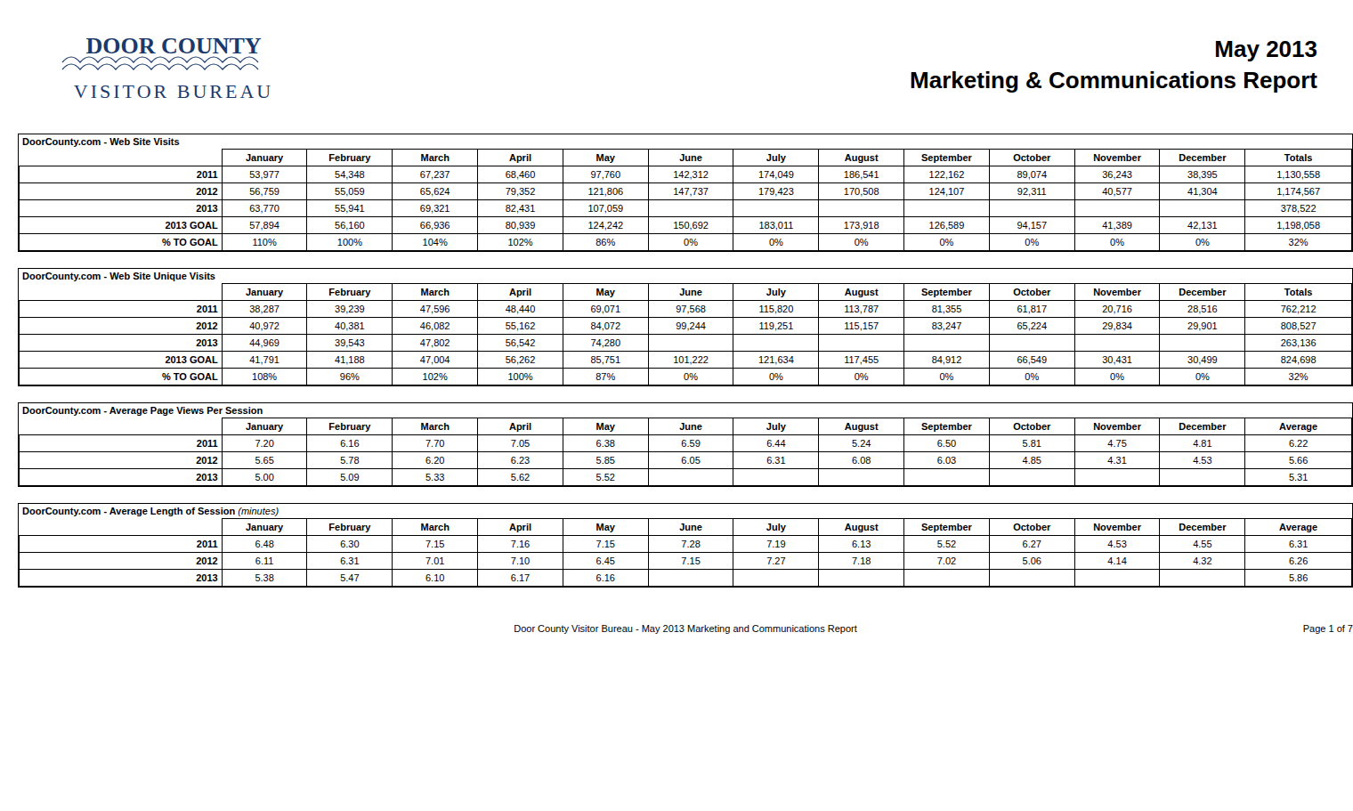DOOR COUNTY VISITOR BUREAU
May 2013
Marketing & Communications Report
DoorCounty.com - Web Site Visits
| | January | February | March | April | May | June | July | August | September | October | November | December | Totals |
| --- | --- | --- | --- | --- | --- | --- | --- | --- | --- | --- | --- | --- | --- |
| 2011 | 53,977 | 54,348 | 67,237 | 68,460 | 97,760 | 142,312 | 174,049 | 186,541 | 122,162 | 89,074 | 36,243 | 38,395 | 1,130,558 |
| 2012 | 56,759 | 55,059 | 65,624 | 79,352 | 121,806 | 147,737 | 179,423 | 170,508 | 124,107 | 92,311 | 40,577 | 41,304 | 1,174,567 |
| 2013 | 63,770 | 55,941 | 69,321 | 82,431 | 107,059 | | | | | | | | 378,522 |
| 2013 GOAL | 57,894 | 56,160 | 66,936 | 80,939 | 124,242 | 150,692 | 183,011 | 173,918 | 126,589 | 94,157 | 41,389 | 42,131 | 1,198,058 |
| % TO GOAL | 110% | 100% | 104% | 102% | 86% | 0% | 0% | 0% | 0% | 0% | 0% | 0% | 32% |
DoorCounty.com - Web Site Unique Visits
| | January | February | March | April | May | June | July | August | September | October | November | December | Totals |
| --- | --- | --- | --- | --- | --- | --- | --- | --- | --- | --- | --- | --- | --- |
| 2011 | 38,287 | 39,239 | 47,596 | 48,440 | 69,071 | 97,568 | 115,820 | 113,787 | 81,355 | 61,817 | 20,716 | 28,516 | 762,212 |
| 2012 | 40,972 | 40,381 | 46,082 | 55,162 | 84,072 | 99,244 | 119,251 | 115,157 | 83,247 | 65,224 | 29,834 | 29,901 | 808,527 |
| 2013 | 44,969 | 39,543 | 47,802 | 56,542 | 74,280 | | | | | | | | 263,136 |
| 2013 GOAL | 41,791 | 41,188 | 47,004 | 56,262 | 85,751 | 101,222 | 121,634 | 117,455 | 84,912 | 66,549 | 30,431 | 30,499 | 824,698 |
| % TO GOAL | 108% | 96% | 102% | 100% | 87% | 0% | 0% | 0% | 0% | 0% | 0% | 0% | 32% |
DoorCounty.com - Average Page Views Per Session
| | January | February | March | April | May | June | July | August | September | October | November | December | Average |
| --- | --- | --- | --- | --- | --- | --- | --- | --- | --- | --- | --- | --- | --- |
| 2011 | 7.20 | 6.16 | 7.70 | 7.05 | 6.38 | 6.59 | 6.44 | 5.24 | 6.50 | 5.81 | 4.75 | 4.81 | 6.22 |
| 2012 | 5.65 | 5.78 | 6.20 | 6.23 | 5.85 | 6.05 | 6.31 | 6.08 | 6.03 | 4.85 | 4.31 | 4.53 | 5.66 |
| 2013 | 5.00 | 5.09 | 5.33 | 5.62 | 5.52 | | | | | | | | 5.31 |
DoorCounty.com - Average Length of Session (minutes)
| | January | February | March | April | May | June | July | August | September | October | November | December | Average |
| --- | --- | --- | --- | --- | --- | --- | --- | --- | --- | --- | --- | --- | --- |
| 2011 | 6.48 | 6.30 | 7.15 | 7.16 | 7.15 | 7.28 | 7.19 | 6.13 | 5.52 | 6.27 | 4.53 | 4.55 | 6.31 |
| 2012 | 6.11 | 6.31 | 7.01 | 7.10 | 6.45 | 7.15 | 7.27 | 7.18 | 7.02 | 5.06 | 4.14 | 4.32 | 6.26 |
| 2013 | 5.38 | 5.47 | 6.10 | 6.17 | 6.16 | | | | | | | | 5.86 |
Door County Visitor Bureau - May 2013 Marketing and Communications Report Page 1 of 7